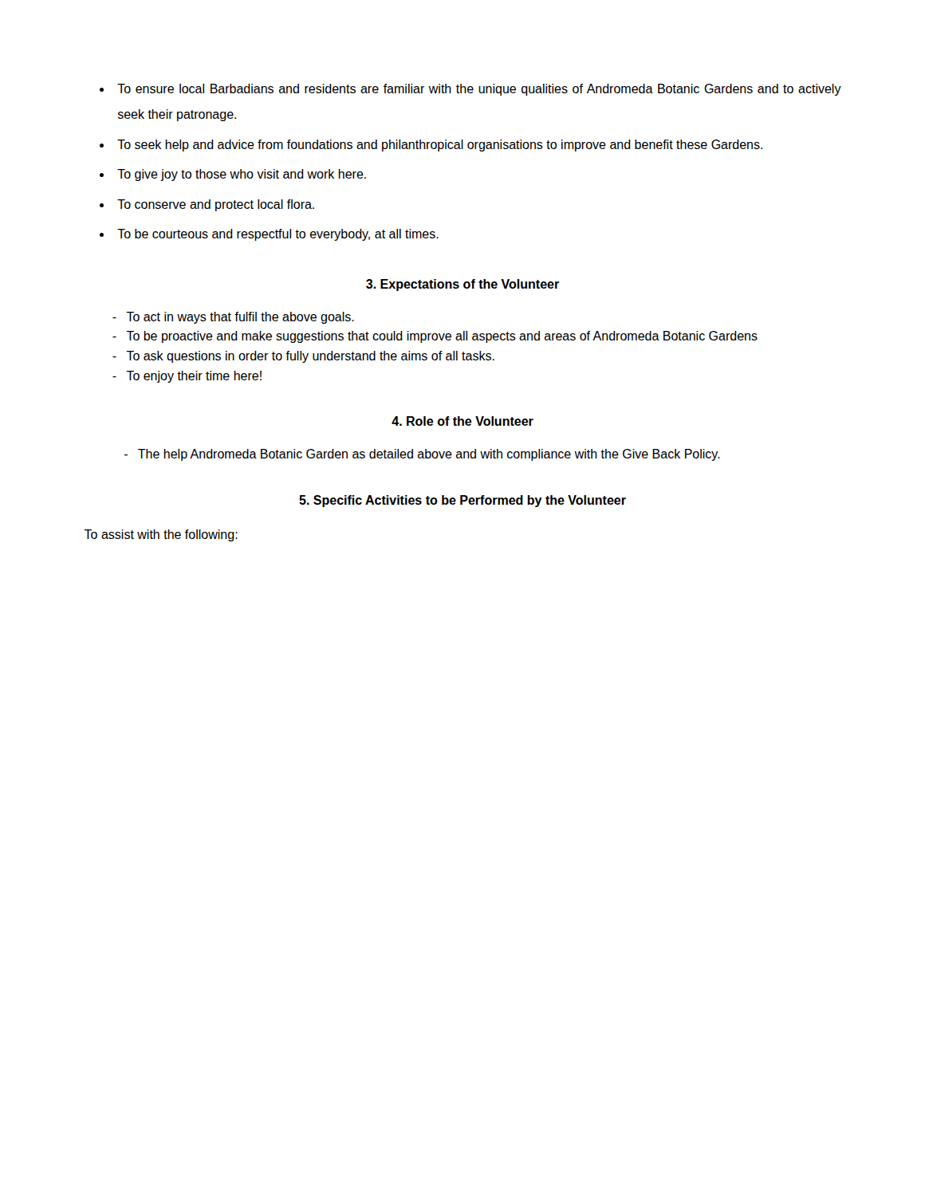To ensure local Barbadians and residents are familiar with the unique qualities of Andromeda Botanic Gardens and to actively seek their patronage.
To seek help and advice from foundations and philanthropical organisations to improve and benefit these Gardens.
To give joy to those who visit and work here.
To conserve and protect local flora.
To be courteous and respectful to everybody, at all times.
3. Expectations of the Volunteer
To act in ways that fulfil the above goals.
To be proactive and make suggestions that could improve all aspects and areas of Andromeda Botanic Gardens
To ask questions in order to fully understand the aims of all tasks.
To enjoy their time here!
4. Role of the Volunteer
The help Andromeda Botanic Garden as detailed above and with compliance with the Give Back Policy.
5. Specific Activities to be Performed by the Volunteer
To assist with the following: